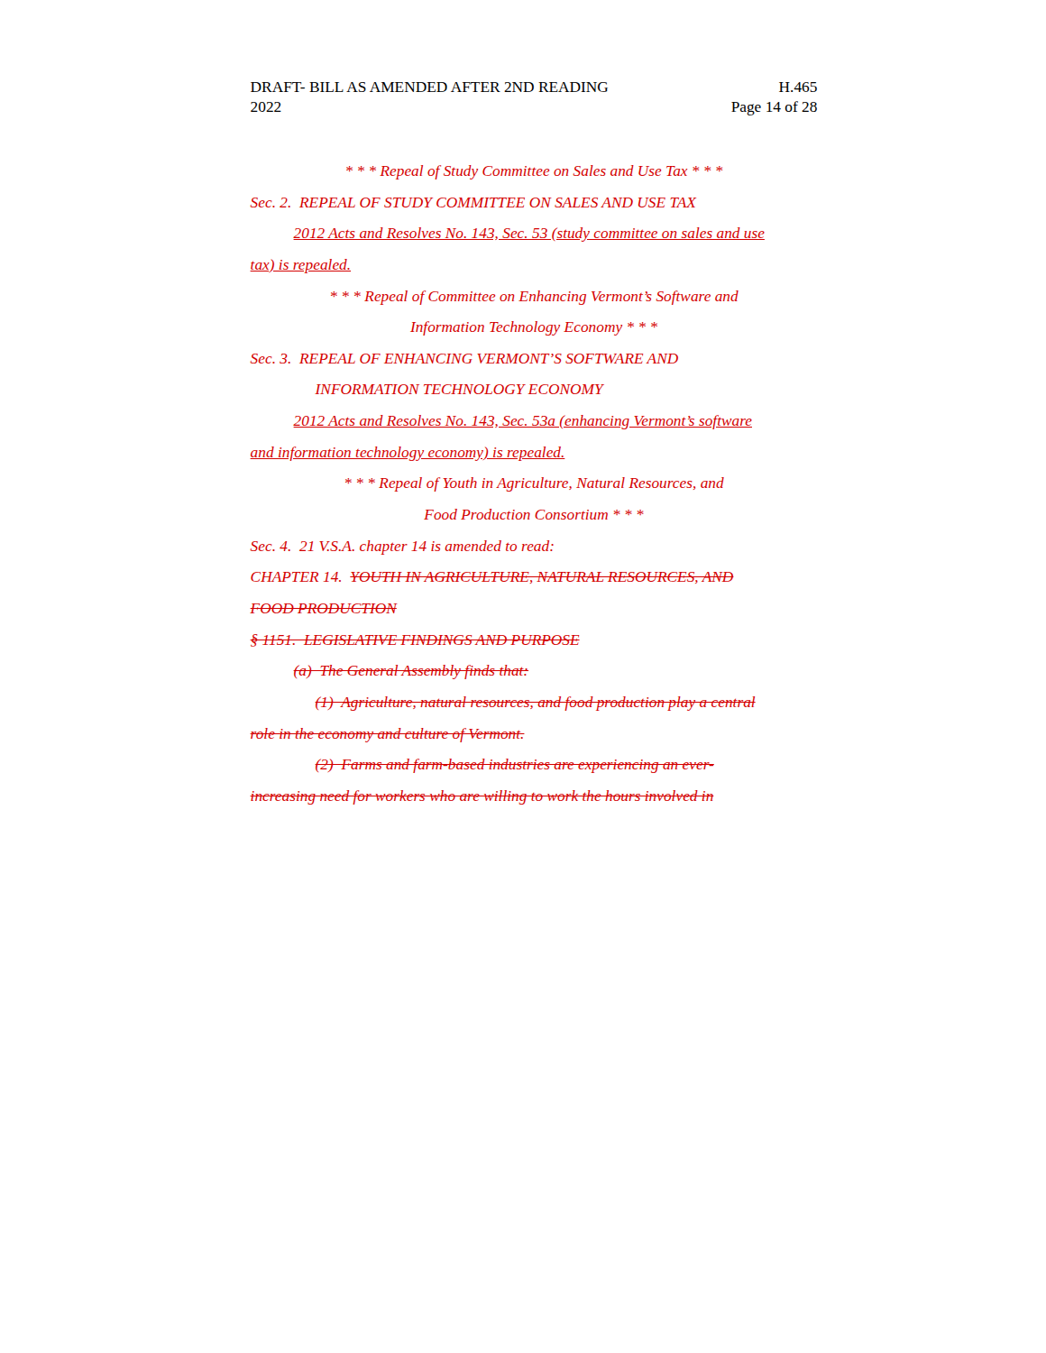DRAFT- BILL AS AMENDED AFTER 2ND READING
2022
H.465
Page 14 of 28
* * * Repeal of Study Committee on Sales and Use Tax * * *
Sec. 2. REPEAL OF STUDY COMMITTEE ON SALES AND USE TAX
2012 Acts and Resolves No. 143, Sec. 53 (study committee on sales and use
tax) is repealed.
* * * Repeal of Committee on Enhancing Vermont’s Software and
Information Technology Economy * * *
Sec. 3. REPEAL OF ENHANCING VERMONT’S SOFTWARE AND
INFORMATION TECHNOLOGY ECONOMY
2012 Acts and Resolves No. 143, Sec. 53a (enhancing Vermont’s software
and information technology economy) is repealed.
* * * Repeal of Youth in Agriculture, Natural Resources, and
Food Production Consortium * * *
Sec. 4. 21 V.S.A. chapter 14 is amended to read:
CHAPTER 14. YOUTH IN AGRICULTURE, NATURAL RESOURCES, AND
FOOD PRODUCTION
§ 1151. LEGISLATIVE FINDINGS AND PURPOSE
(a) The General Assembly finds that:
(1) Agriculture, natural resources, and food production play a central
role in the economy and culture of Vermont.
(2) Farms and farm-based industries are experiencing an ever-
increasing need for workers who are willing to work the hours involved in